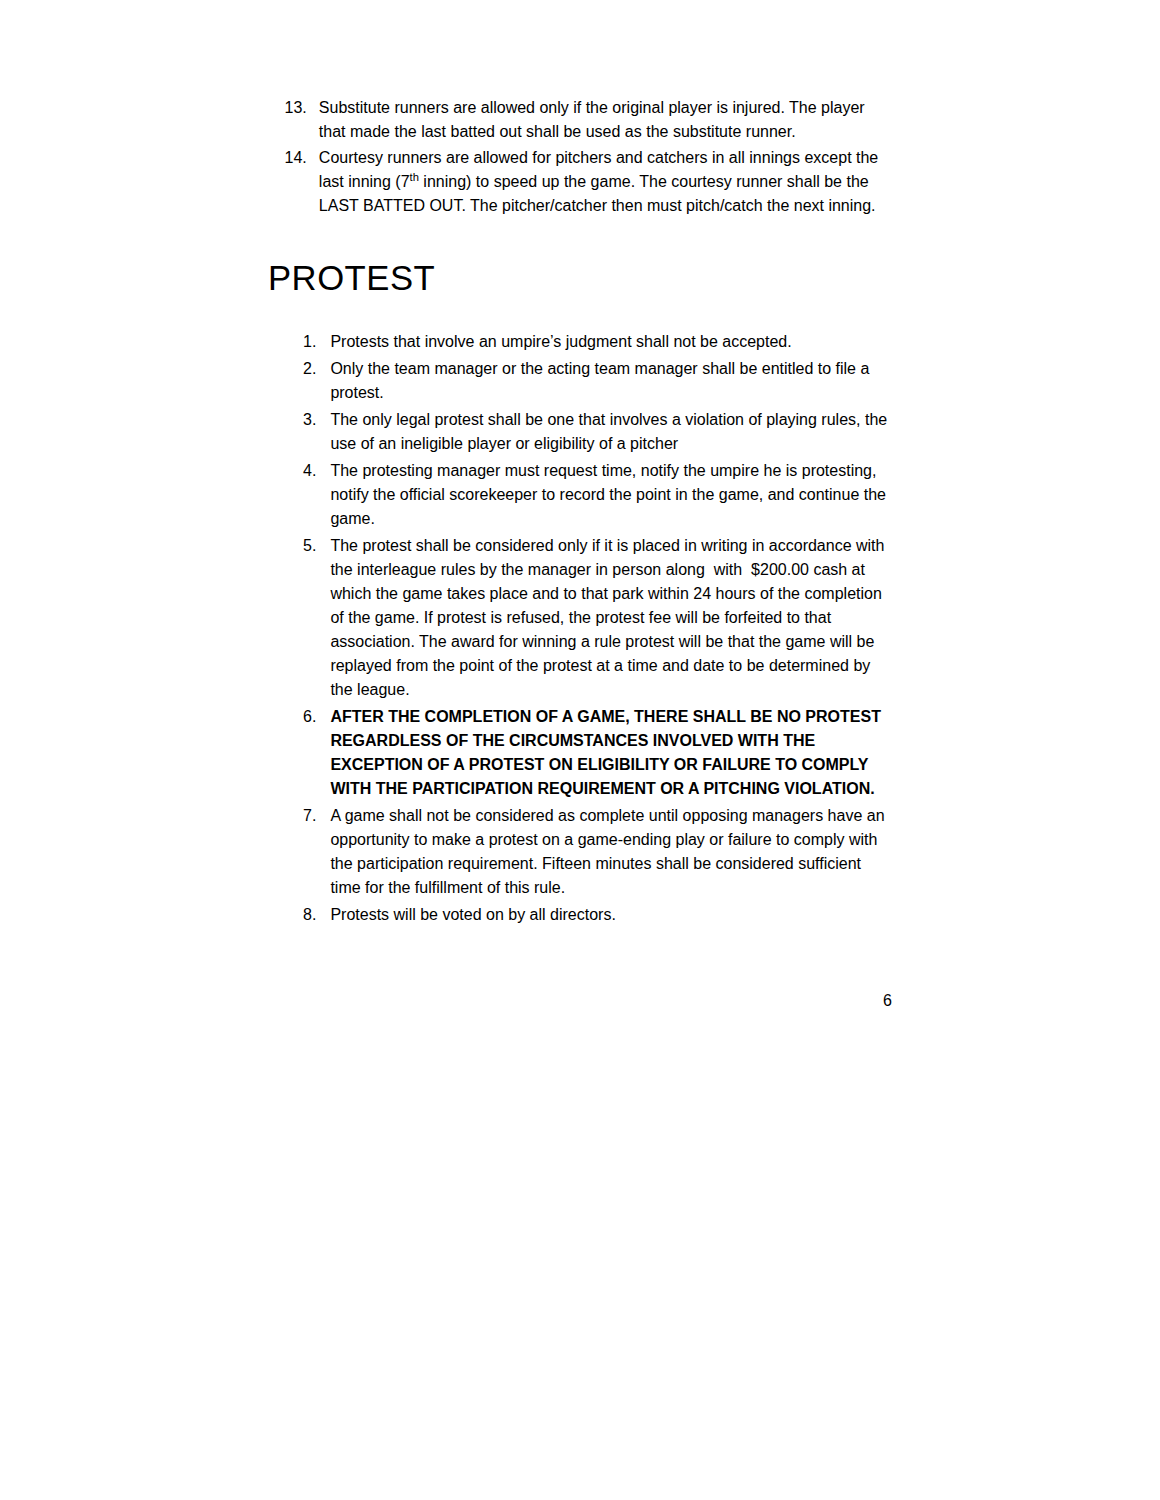Substitute runners are allowed only if the original player is injured. The player that made the last batted out shall be used as the substitute runner.
Courtesy runners are allowed for pitchers and catchers in all innings except the last inning (7th inning) to speed up the game. The courtesy runner shall be the LAST BATTED OUT. The pitcher/catcher then must pitch/catch the next inning.
PROTEST
Protests that involve an umpire’s judgment shall not be accepted.
Only the team manager or the acting team manager shall be entitled to file a protest.
The only legal protest shall be one that involves a violation of playing rules, the use of an ineligible player or eligibility of a pitcher
The protesting manager must request time, notify the umpire he is protesting, notify the official scorekeeper to record the point in the game, and continue the game.
The protest shall be considered only if it is placed in writing in accordance with the interleague rules by the manager in person along with $200.00 cash at which the game takes place and to that park within 24 hours of the completion of the game. If protest is refused, the protest fee will be forfeited to that association. The award for winning a rule protest will be that the game will be replayed from the point of the protest at a time and date to be determined by the league.
AFTER THE COMPLETION OF A GAME, THERE SHALL BE NO PROTEST REGARDLESS OF THE CIRCUMSTANCES INVOLVED WITH THE EXCEPTION OF A PROTEST ON ELIGIBILITY OR FAILURE TO COMPLY WITH THE PARTICIPATION REQUIREMENT OR A PITCHING VIOLATION.
A game shall not be considered as complete until opposing managers have an opportunity to make a protest on a game-ending play or failure to comply with the participation requirement. Fifteen minutes shall be considered sufficient time for the fulfillment of this rule.
Protests will be voted on by all directors.
6